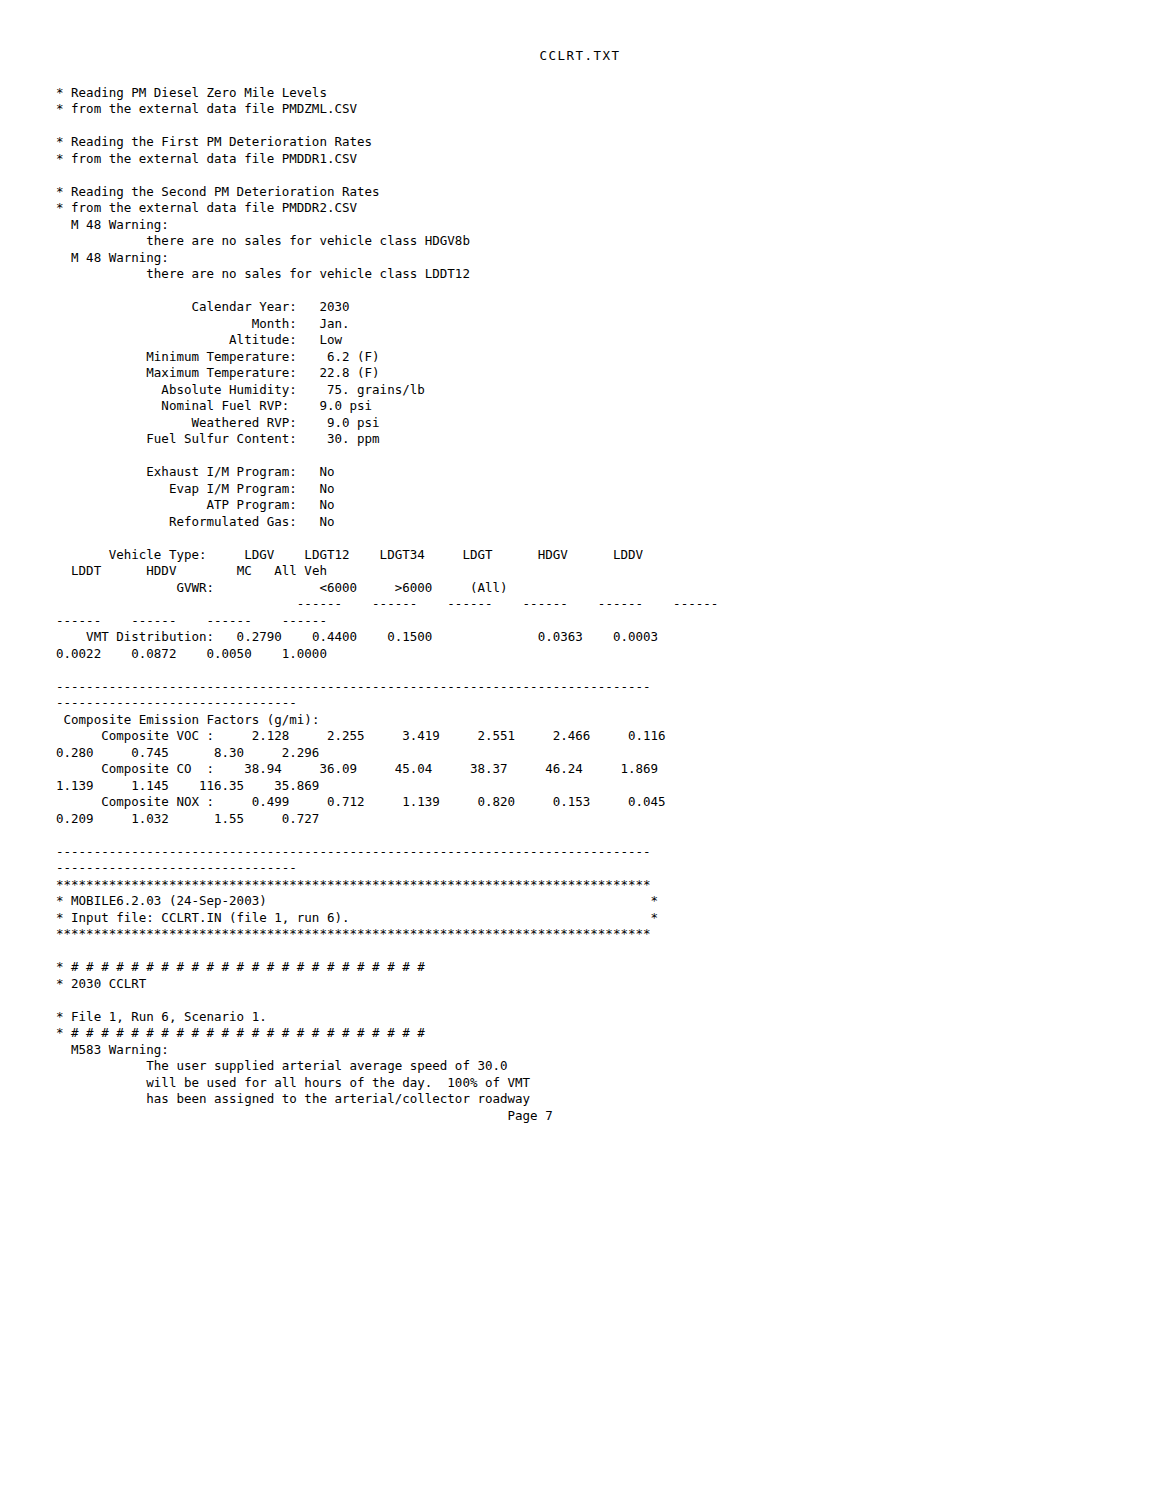CCLRT.TXT
* Reading PM Diesel Zero Mile Levels
* from the external data file PMDZML.CSV
 * Reading the First PM Deterioration Rates
* from the external data file PMDDR1.CSV
 * Reading the Second PM Deterioration Rates
* from the external data file PMDDR2.CSV
  M 48 Warning:
            there are no sales for vehicle class HDGV8b
  M 48 Warning:
            there are no sales for vehicle class LDDT12
                  Calendar Year:   2030
                          Month:   Jan.
                       Altitude:   Low
            Minimum Temperature:    6.2 (F)
            Maximum Temperature:   22.8 (F)
              Absolute Humidity:    75. grains/lb
              Nominal Fuel RVP:    9.0 psi
                  Weathered RVP:    9.0 psi
            Fuel Sulfur Content:    30. ppm
            Exhaust I/M Program:   No
               Evap I/M Program:   No
                    ATP Program:   No
               Reformulated Gas:   No
       Vehicle Type:     LDGV    LDGT12    LDGT34     LDGT      HDGV      LDDV
  LDDT      HDDV        MC   All Veh
                GVWR:              <6000     >6000     (All)
                                ------    ------    ------    ------    ------    ------
------    ------    ------    ------
    VMT Distribution:   0.2790    0.4400    0.1500              0.0363    0.0003
0.0022    0.0872    0.0050    1.0000
 -------------------------------------------------------------------------------
--------------------------------
 Composite Emission Factors (g/mi):
      Composite VOC :     2.128     2.255     3.419     2.551     2.466     0.116
0.280     0.745      8.30     2.296
      Composite CO  :    38.94     36.09     45.04     38.37     46.24     1.869
1.139     1.145    116.35    35.869
      Composite NOX :     0.499     0.712     1.139     0.820     0.153     0.045
0.209     1.032      1.55     0.727
 -------------------------------------------------------------------------------
--------------------------------
*******************************************************************************
* MOBILE6.2.03 (24-Sep-2003)                                                   *
* Input file: CCLRT.IN (file 1, run 6).                                        *
*******************************************************************************
 * # # # # # # # # # # # # # # # # # # # # # # # #
* 2030 CCLRT
 * File 1, Run 6, Scenario 1.
* # # # # # # # # # # # # # # # # # # # # # # # #
  M583 Warning:
            The user supplied arterial average speed of 30.0
            will be used for all hours of the day.  100% of VMT
            has been assigned to the arterial/collector roadway
                                                            Page 7